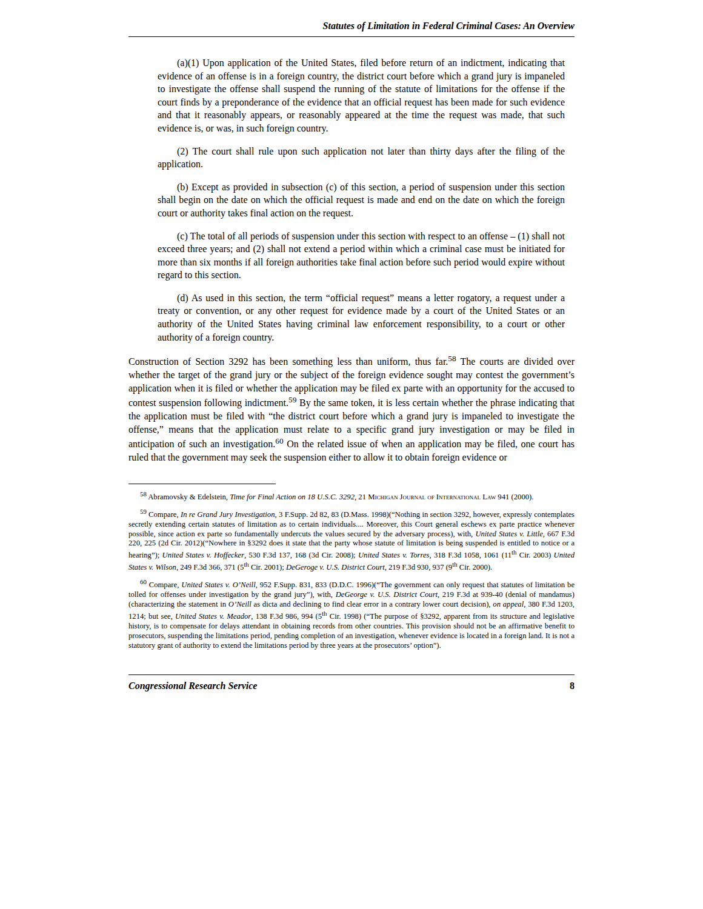Statutes of Limitation in Federal Criminal Cases: An Overview
(a)(1) Upon application of the United States, filed before return of an indictment, indicating that evidence of an offense is in a foreign country, the district court before which a grand jury is impaneled to investigate the offense shall suspend the running of the statute of limitations for the offense if the court finds by a preponderance of the evidence that an official request has been made for such evidence and that it reasonably appears, or reasonably appeared at the time the request was made, that such evidence is, or was, in such foreign country.
(2) The court shall rule upon such application not later than thirty days after the filing of the application.
(b) Except as provided in subsection (c) of this section, a period of suspension under this section shall begin on the date on which the official request is made and end on the date on which the foreign court or authority takes final action on the request.
(c) The total of all periods of suspension under this section with respect to an offense – (1) shall not exceed three years; and (2) shall not extend a period within which a criminal case must be initiated for more than six months if all foreign authorities take final action before such period would expire without regard to this section.
(d) As used in this section, the term “official request” means a letter rogatory, a request under a treaty or convention, or any other request for evidence made by a court of the United States or an authority of the United States having criminal law enforcement responsibility, to a court or other authority of a foreign country.
Construction of Section 3292 has been something less than uniform, thus far.58 The courts are divided over whether the target of the grand jury or the subject of the foreign evidence sought may contest the government’s application when it is filed or whether the application may be filed ex parte with an opportunity for the accused to contest suspension following indictment.59 By the same token, it is less certain whether the phrase indicating that the application must be filed with “the district court before which a grand jury is impaneled to investigate the offense,” means that the application must relate to a specific grand jury investigation or may be filed in anticipation of such an investigation.60 On the related issue of when an application may be filed, one court has ruled that the government may seek the suspension either to allow it to obtain foreign evidence or
58 Abramovsky & Edelstein, Time for Final Action on 18 U.S.C. 3292, 21 Michigan Journal of International Law 941 (2000).
59 Compare, In re Grand Jury Investigation, 3 F.Supp. 2d 82, 83 (D.Mass. 1998)(“Nothing in section 3292, however, expressly contemplates secretly extending certain statutes of limitation as to certain individuals.... Moreover, this Court general eschews ex parte practice whenever possible, since action ex parte so fundamentally undercuts the values secured by the adversary process), with, United States v. Little, 667 F.3d 220, 225 (2d Cir. 2012)(“Nowhere in §3292 does it state that the party whose statute of limitation is being suspended is entitled to notice or a hearing”); United States v. Hoffecker, 530 F.3d 137, 168 (3d Cir. 2008); United States v. Torres, 318 F.3d 1058, 1061 (11th Cir. 2003) United States v. Wilson, 249 F.3d 366, 371 (5th Cir. 2001); DeGeroge v. U.S. District Court, 219 F.3d 930, 937 (9th Cir. 2000).
60 Compare, United States v. O’Neill, 952 F.Supp. 831, 833 (D.D.C. 1996)(“The government can only request that statutes of limitation be tolled for offenses under investigation by the grand jury”), with, DeGeorge v. U.S. District Court, 219 F.3d at 939-40 (denial of mandamus)(characterizing the statement in O’Neill as dicta and declining to find clear error in a contrary lower court decision), on appeal, 380 F.3d 1203, 1214; but see, United States v. Meador, 138 F.3d 986, 994 (5th Cir. 1998) (“The purpose of §3292, apparent from its structure and legislative history, is to compensate for delays attendant in obtaining records from other countries. This provision should not be an affirmative benefit to prosecutors, suspending the limitations period, pending completion of an investigation, whenever evidence is located in a foreign land. It is not a statutory grant of authority to extend the limitations period by three years at the prosecutors’ option”).
Congressional Research Service 8